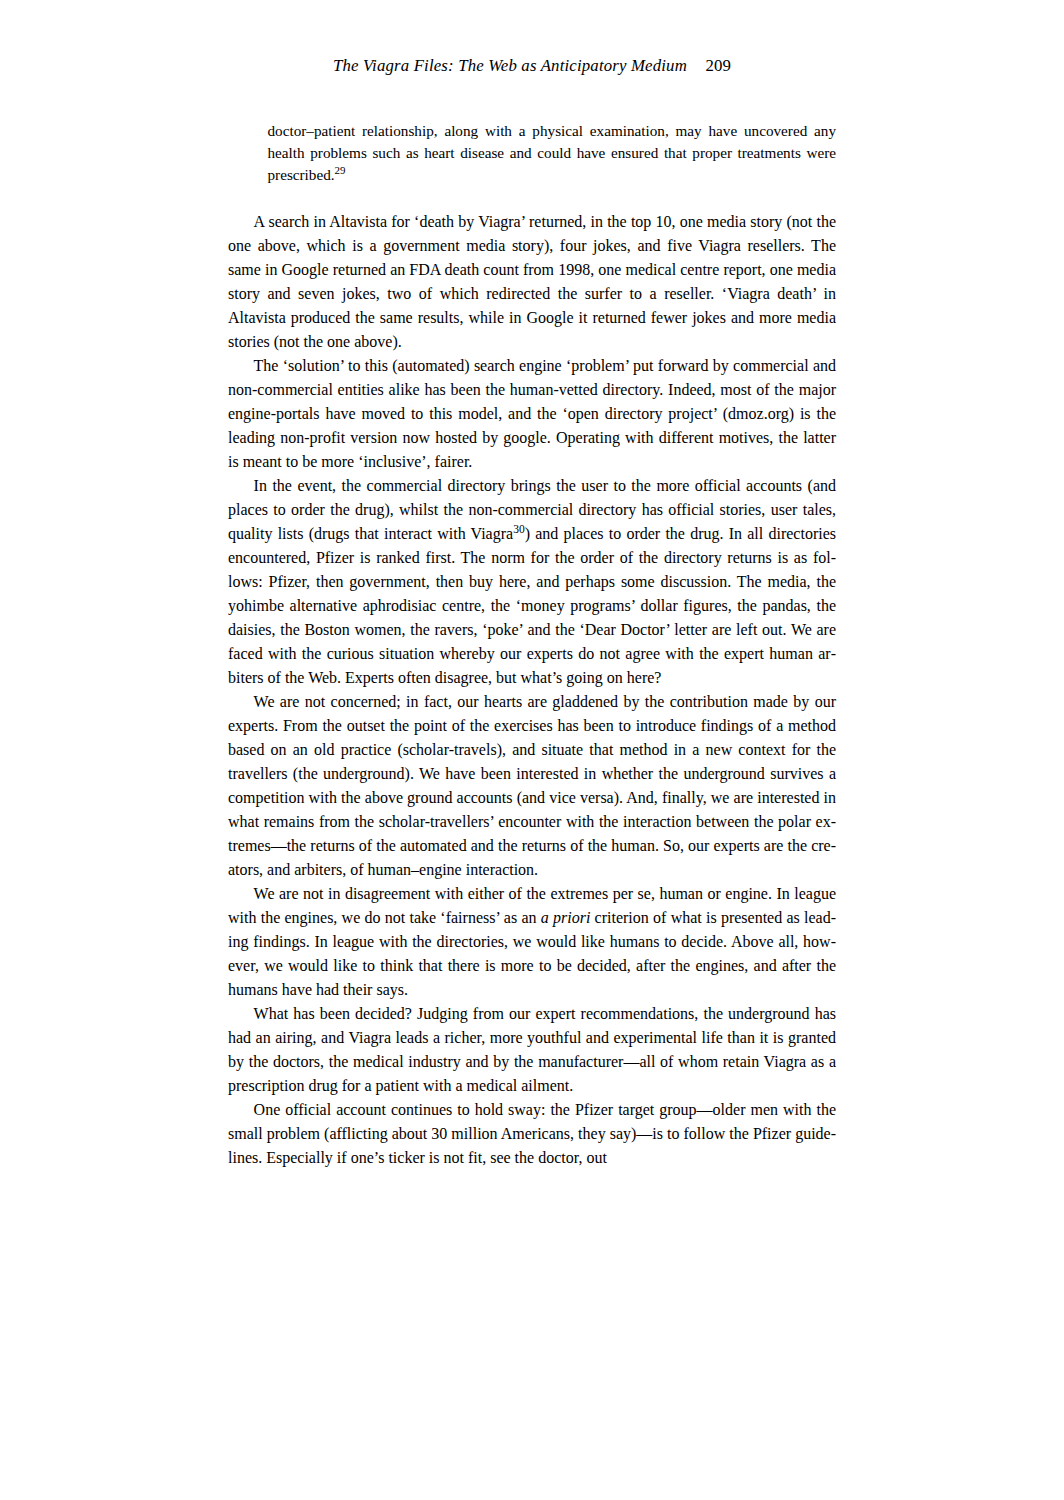The Viagra Files: The Web as Anticipatory Medium 209
doctor–patient relationship, along with a physical examination, may have uncovered any health problems such as heart disease and could have ensured that proper treatments were prescribed.29
A search in Altavista for ‘death by Viagra’ returned, in the top 10, one media story (not the one above, which is a government media story), four jokes, and five Viagra resellers. The same in Google returned an FDA death count from 1998, one medical centre report, one media story and seven jokes, two of which redirected the surfer to a reseller. ‘Viagra death’ in Altavista produced the same results, while in Google it returned fewer jokes and more media stories (not the one above).
The ‘solution’ to this (automated) search engine ‘problem’ put forward by commercial and non-commercial entities alike has been the human-vetted directory. Indeed, most of the major engine-portals have moved to this model, and the ‘open directory project’ (dmoz.org) is the leading non-profit version now hosted by google. Operating with different motives, the latter is meant to be more ‘inclusive’, fairer.
In the event, the commercial directory brings the user to the more official accounts (and places to order the drug), whilst the non-commercial directory has official stories, user tales, quality lists (drugs that interact with Viagra30) and places to order the drug. In all directories encountered, Pfizer is ranked first. The norm for the order of the directory returns is as follows: Pfizer, then government, then buy here, and perhaps some discussion. The media, the yohimbe alternative aphrodisiac centre, the ‘money programs’ dollar figures, the pandas, the daisies, the Boston women, the ravers, ‘poke’ and the ‘Dear Doctor’ letter are left out. We are faced with the curious situation whereby our experts do not agree with the expert human arbiters of the Web. Experts often disagree, but what’s going on here?
We are not concerned; in fact, our hearts are gladdened by the contribution made by our experts. From the outset the point of the exercises has been to introduce findings of a method based on an old practice (scholar-travels), and situate that method in a new context for the travellers (the underground). We have been interested in whether the underground survives a competition with the above ground accounts (and vice versa). And, finally, we are interested in what remains from the scholar-travellers’ encounter with the interaction between the polar extremes—the returns of the automated and the returns of the human. So, our experts are the creators, and arbiters, of human–engine interaction.
We are not in disagreement with either of the extremes per se, human or engine. In league with the engines, we do not take ‘fairness’ as an a priori criterion of what is presented as leading findings. In league with the directories, we would like humans to decide. Above all, however, we would like to think that there is more to be decided, after the engines, and after the humans have had their says.
What has been decided? Judging from our expert recommendations, the underground has had an airing, and Viagra leads a richer, more youthful and experimental life than it is granted by the doctors, the medical industry and by the manufacturer—all of whom retain Viagra as a prescription drug for a patient with a medical ailment.
One official account continues to hold sway: the Pfizer target group—older men with the small problem (afflicting about 30 million Americans, they say)—is to follow the Pfizer guidelines. Especially if one’s ticker is not fit, see the doctor, out